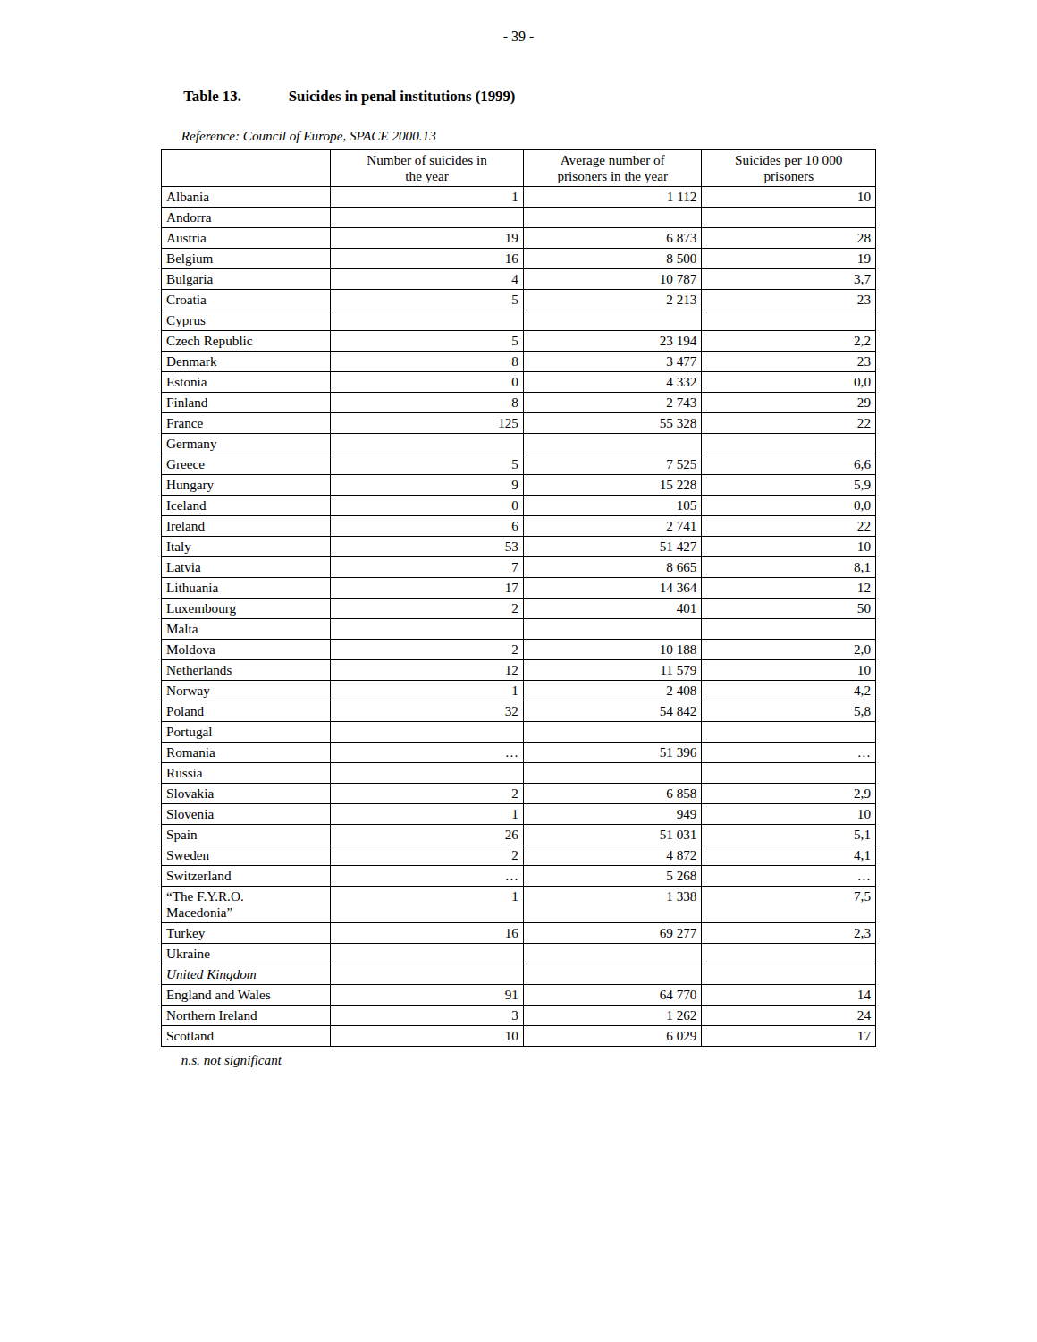- 39 -
Table 13. Suicides in penal institutions (1999)
Reference: Council of Europe, SPACE 2000.13
| | Number of suicides in the year | Average number of prisoners in the year | Suicides per 10 000 prisoners |
| --- | --- | --- | --- |
| Albania | 1 | 1 112 | 10 |
| Andorra | | | |
| Austria | 19 | 6 873 | 28 |
| Belgium | 16 | 8 500 | 19 |
| Bulgaria | 4 | 10 787 | 3,7 |
| Croatia | 5 | 2 213 | 23 |
| Cyprus | | | |
| Czech Republic | 5 | 23 194 | 2,2 |
| Denmark | 8 | 3 477 | 23 |
| Estonia | 0 | 4 332 | 0,0 |
| Finland | 8 | 2 743 | 29 |
| France | 125 | 55 328 | 22 |
| Germany | | | |
| Greece | 5 | 7 525 | 6,6 |
| Hungary | 9 | 15 228 | 5,9 |
| Iceland | 0 | 105 | 0,0 |
| Ireland | 6 | 2 741 | 22 |
| Italy | 53 | 51 427 | 10 |
| Latvia | 7 | 8 665 | 8,1 |
| Lithuania | 17 | 14 364 | 12 |
| Luxembourg | 2 | 401 | 50 |
| Malta | | | |
| Moldova | 2 | 10 188 | 2,0 |
| Netherlands | 12 | 11 579 | 10 |
| Norway | 1 | 2 408 | 4,2 |
| Poland | 32 | 54 842 | 5,8 |
| Portugal | | | |
| Romania | … | 51 396 | … |
| Russia | | | |
| Slovakia | 2 | 6 858 | 2,9 |
| Slovenia | 1 | 949 | 10 |
| Spain | 26 | 51 031 | 5,1 |
| Sweden | 2 | 4 872 | 4,1 |
| Switzerland | … | 5 268 | … |
| “The F.Y.R.O. Macedonia” | 1 | 1 338 | 7,5 |
| Turkey | 16 | 69 277 | 2,3 |
| Ukraine | | | |
| United Kingdom | | | |
| England and Wales | 91 | 64 770 | 14 |
| Northern Ireland | 3 | 1 262 | 24 |
| Scotland | 10 | 6 029 | 17 |
n.s. not significant